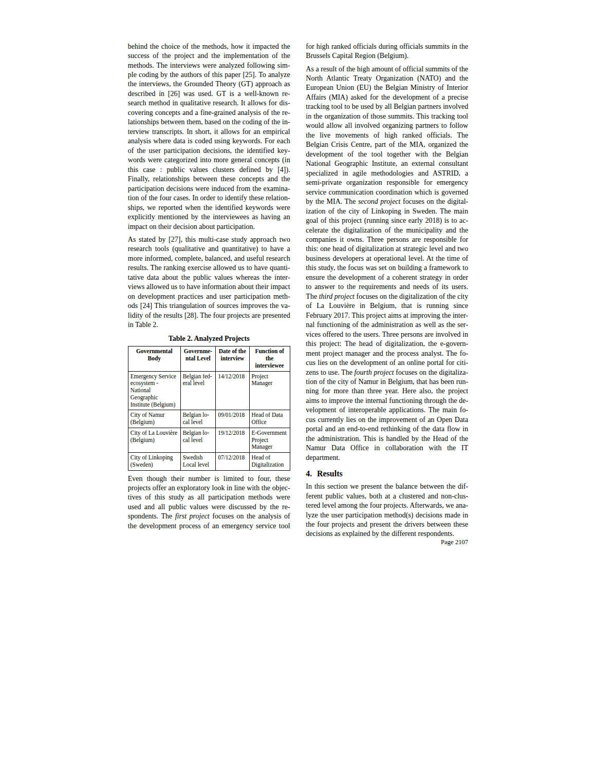behind the choice of the methods, how it impacted the success of the project and the implementation of the methods. The interviews were analyzed following simple coding by the authors of this paper [25]. To analyze the interviews, the Grounded Theory (GT) approach as described in [26] was used. GT is a well-known research method in qualitative research. It allows for discovering concepts and a fine-grained analysis of the relationships between them, based on the coding of the interview transcripts. In short, it allows for an empirical analysis where data is coded using keywords. For each of the user participation decisions, the identified keywords were categorized into more general concepts (in this case : public values clusters defined by [4]). Finally, relationships between these concepts and the participation decisions were induced from the examination of the four cases. In order to identify these relationships, we reported when the identified keywords were explicitly mentioned by the interviewees as having an impact on their decision about participation.
As stated by [27], this multi-case study approach two research tools (qualitative and quantitative) to have a more informed, complete, balanced, and useful research results. The ranking exercise allowed us to have quantitative data about the public values whereas the interviews allowed us to have information about their impact on development practices and user participation methods [24] This triangulation of sources improves the validity of the results [28]. The four projects are presented in Table 2.
Table 2. Analyzed Projects
| Governmental Body | Governme-ntal Level | Date of the interview | Function of the interviewee |
| --- | --- | --- | --- |
| Emergency Service ecosystem - National Geographic Institute (Belgium) | Belgian federal level | 14/12/2018 | Project Manager |
| City of Namur (Belgium) | Belgian local level | 09/01/2018 | Head of Data Office |
| City of La Louvière (Belgium) | Belgian local level | 19/12/2018 | E-Government Project Manager |
| City of Linkoping (Sweden) | Swedish Local level | 07/12/2018 | Head of Digitalization |
Even though their number is limited to four, these projects offer an exploratory look in line with the objectives of this study as all participation methods were used and all public values were discussed by the respondents. The first project focuses on the analysis of the development process of an emergency service tool for high ranked officials during officials summits in the Brussels Capital Region (Belgium).
As a result of the high amount of official summits of the North Atlantic Treaty Organization (NATO) and the European Union (EU) the Belgian Ministry of Interior Affairs (MIA) asked for the development of a precise tracking tool to be used by all Belgian partners involved in the organization of those summits. This tracking tool would allow all involved organizing partners to follow the live movements of high ranked officials. The Belgian Crisis Centre, part of the MIA, organized the development of the tool together with the Belgian National Geographic Institute, an external consultant specialized in agile methodologies and ASTRID, a semi-private organization responsible for emergency service communication coordination which is governed by the MIA. The second project focuses on the digitalization of the city of Linkoping in Sweden. The main goal of this project (running since early 2018) is to accelerate the digitalization of the municipality and the companies it owns. Three persons are responsible for this: one head of digitalization at strategic level and two business developers at operational level. At the time of this study, the focus was set on building a framework to ensure the development of a coherent strategy in order to answer to the requirements and needs of its users. The third project focuses on the digitalization of the city of La Louvière in Belgium, that is running since February 2017. This project aims at improving the internal functioning of the administration as well as the services offered to the users. Three persons are involved in this project: The head of digitalization, the e-government project manager and the process analyst. The focus lies on the development of an online portal for citizens to use. The fourth project focuses on the digitalization of the city of Namur in Belgium, that has been running for more than three year. Here also, the project aims to improve the internal functioning through the development of interoperable applications. The main focus currently lies on the improvement of an Open Data portal and an end-to-end rethinking of the data flow in the administration. This is handled by the Head of the Namur Data Office in collaboration with the IT department.
4. Results
In this section we present the balance between the different public values, both at a clustered and non-clustered level among the four projects. Afterwards, we analyze the user participation method(s) decisions made in the four projects and present the drivers between these decisions as explained by the different respondents.
Page 2107